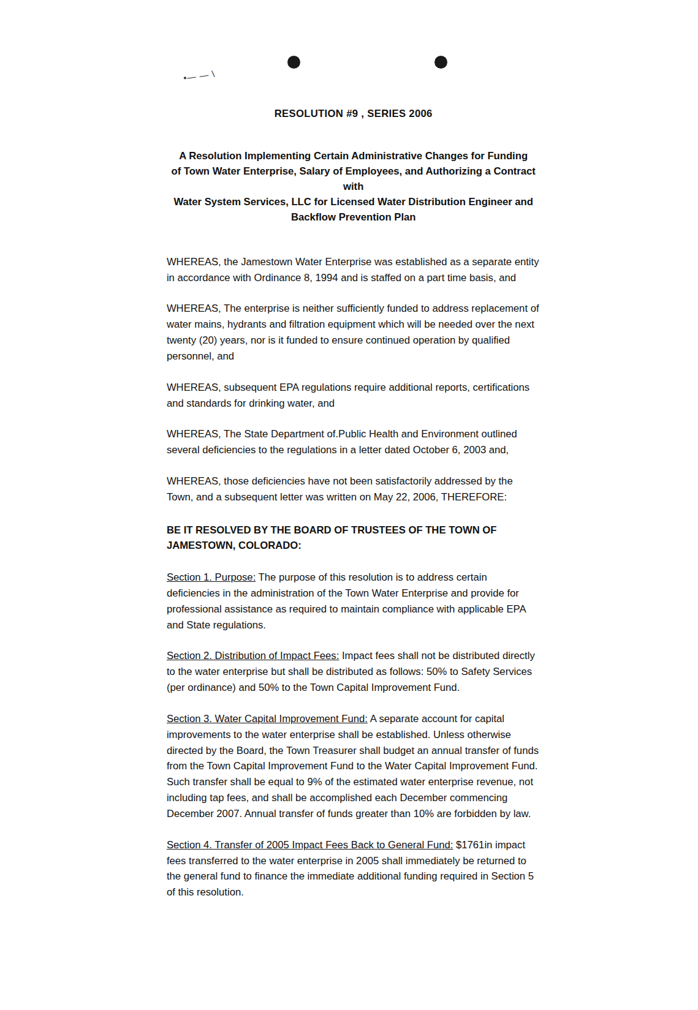•— — \
RESOLUTION #9 , SERIES 2006
A Resolution Implementing Certain Administrative Changes for Funding
of Town Water Enterprise, Salary of Employees, and Authorizing a Contract with
Water System Services, LLC for Licensed Water Distribution Engineer and
Backflow Prevention Plan
WHEREAS, the Jamestown Water Enterprise was established as a separate entity in accordance with Ordinance 8, 1994 and is staffed on a part time basis, and
WHEREAS, The enterprise is neither sufficiently funded to address replacement of water mains, hydrants and filtration equipment which will be needed over the next twenty (20) years, nor is it funded to ensure continued operation by qualified personnel, and
WHEREAS, subsequent EPA regulations require additional reports, certifications and standards for drinking water, and
WHEREAS, The State Department of.Public Health and Environment outlined several deficiencies to the regulations in a letter dated October 6, 2003 and,
WHEREAS, those deficiencies have not been satisfactorily addressed by the Town, and a subsequent letter was written on May 22, 2006, THEREFORE:
BE IT RESOLVED BY THE BOARD OF TRUSTEES OF THE TOWN OF JAMESTOWN, COLORADO:
Section 1. Purpose: The purpose of this resolution is to address certain deficiencies in the administration of the Town Water Enterprise and provide for professional assistance as required to maintain compliance with applicable EPA and State regulations.
Section 2. Distribution of Impact Fees: Impact fees shall not be distributed directly to the water enterprise but shall be distributed as follows: 50% to Safety Services (per ordinance) and 50% to the Town Capital Improvement Fund.
Section 3. Water Capital Improvement Fund: A separate account for capital improvements to the water enterprise shall be established. Unless otherwise directed by the Board, the Town Treasurer shall budget an annual transfer of funds from the Town Capital Improvement Fund to the Water Capital Improvement Fund. Such transfer shall be equal to 9% of the estimated water enterprise revenue, not including tap fees, and shall be accomplished each December commencing December 2007. Annual transfer of funds greater than 10% are forbidden by law.
Section 4. Transfer of 2005 Impact Fees Back to General Fund: $1761in impact fees transferred to the water enterprise in 2005 shall immediately be returned to the general fund to finance the immediate additional funding required in Section 5 of this resolution.